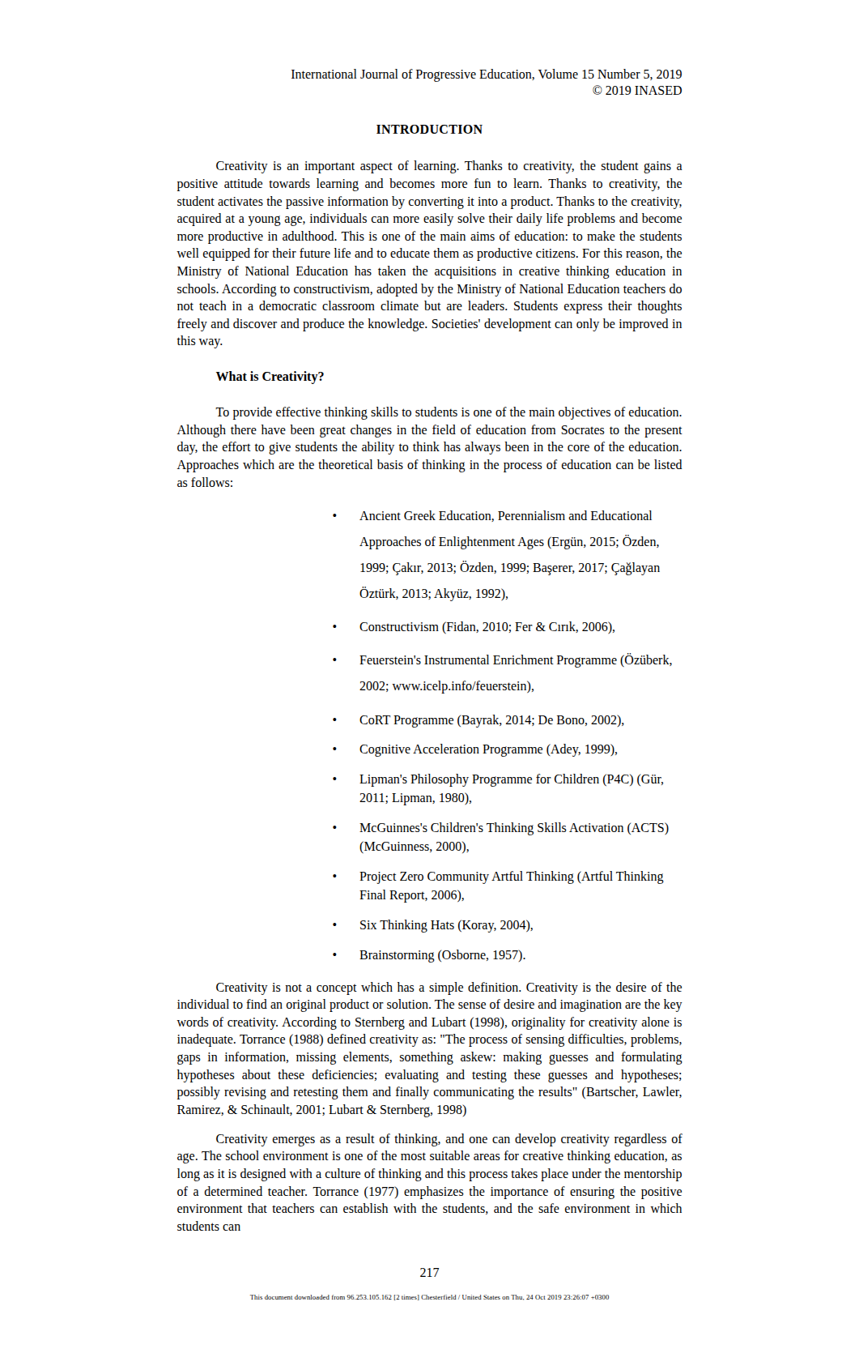International Journal of Progressive Education, Volume 15 Number 5, 2019
© 2019 INASED
INTRODUCTION
Creativity is an important aspect of learning. Thanks to creativity, the student gains a positive attitude towards learning and becomes more fun to learn. Thanks to creativity, the student activates the passive information by converting it into a product. Thanks to the creativity, acquired at a young age, individuals can more easily solve their daily life problems and become more productive in adulthood. This is one of the main aims of education: to make the students well equipped for their future life and to educate them as productive citizens. For this reason, the Ministry of National Education has taken the acquisitions in creative thinking education in schools. According to constructivism, adopted by the Ministry of National Education teachers do not teach in a democratic classroom climate but are leaders. Students express their thoughts freely and discover and produce the knowledge. Societies' development can only be improved in this way.
What is Creativity?
To provide effective thinking skills to students is one of the main objectives of education. Although there have been great changes in the field of education from Socrates to the present day, the effort to give students the ability to think has always been in the core of the education. Approaches which are the theoretical basis of thinking in the process of education can be listed as follows:
Ancient Greek Education, Perennialism and Educational Approaches of Enlightenment Ages (Ergün, 2015; Özden, 1999; Çakır, 2013; Özden, 1999; Başerer, 2017; Çağlayan Öztürk, 2013; Akyüz, 1992),
Constructivism (Fidan, 2010; Fer & Cırık, 2006),
Feuerstein's Instrumental Enrichment Programme (Özüberk, 2002; www.icelp.info/feuerstein),
CoRT Programme (Bayrak, 2014; De Bono, 2002),
Cognitive Acceleration Programme (Adey, 1999),
Lipman's Philosophy Programme for Children (P4C) (Gür, 2011; Lipman, 1980),
McGuinnes's Children's Thinking Skills Activation (ACTS) (McGuinness, 2000),
Project Zero Community Artful Thinking (Artful Thinking Final Report, 2006),
Six Thinking Hats (Koray, 2004),
Brainstorming (Osborne, 1957).
Creativity is not a concept which has a simple definition. Creativity is the desire of the individual to find an original product or solution. The sense of desire and imagination are the key words of creativity. According to Sternberg and Lubart (1998), originality for creativity alone is inadequate. Torrance (1988) defined creativity as: "The process of sensing difficulties, problems, gaps in information, missing elements, something askew: making guesses and formulating hypotheses about these deficiencies; evaluating and testing these guesses and hypotheses; possibly revising and retesting them and finally communicating the results" (Bartscher, Lawler, Ramirez, & Schinault, 2001; Lubart & Sternberg, 1998)
Creativity emerges as a result of thinking, and one can develop creativity regardless of age. The school environment is one of the most suitable areas for creative thinking education, as long as it is designed with a culture of thinking and this process takes place under the mentorship of a determined teacher. Torrance (1977) emphasizes the importance of ensuring the positive environment that teachers can establish with the students, and the safe environment in which students can
217
This document downloaded from 96.253.105.162 [2 times] Chesterfield / United States on Thu, 24 Oct 2019 23:26:07 +0300